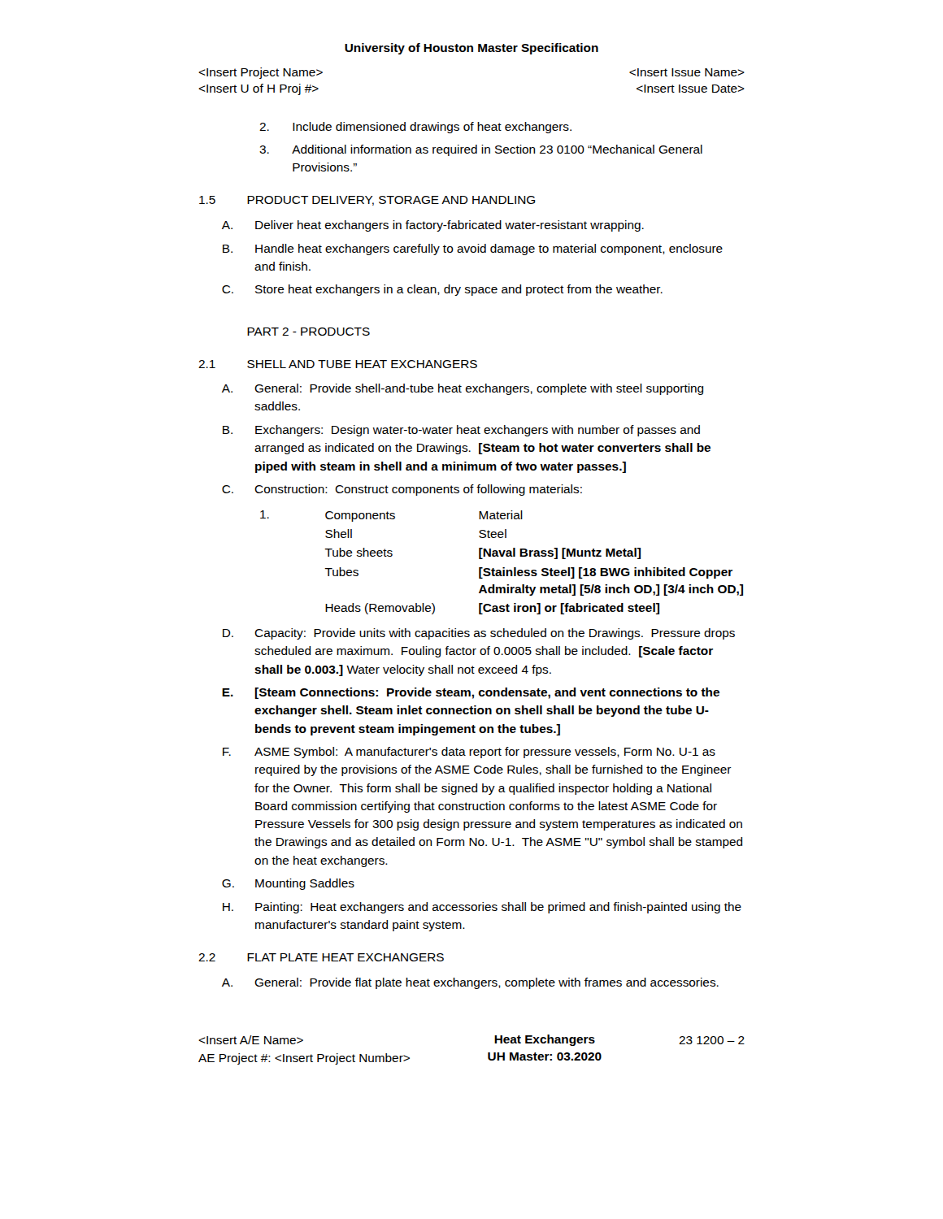University of Houston Master Specification
<Insert Project Name>
<Insert U of H Proj #>
<Insert Issue Name>
<Insert Issue Date>
2. Include dimensioned drawings of heat exchangers.
3. Additional information as required in Section 23 0100 “Mechanical General Provisions.”
1.5 PRODUCT DELIVERY, STORAGE AND HANDLING
A. Deliver heat exchangers in factory-fabricated water-resistant wrapping.
B. Handle heat exchangers carefully to avoid damage to material component, enclosure and finish.
C. Store heat exchangers in a clean, dry space and protect from the weather.
PART 2 - PRODUCTS
2.1 SHELL AND TUBE HEAT EXCHANGERS
A. General: Provide shell-and-tube heat exchangers, complete with steel supporting saddles.
B. Exchangers: Design water-to-water heat exchangers with number of passes and arranged as indicated on the Drawings. [Steam to hot water converters shall be piped with steam in shell and a minimum of two water passes.]
C. Construction: Construct components of following materials:
1.
| Components | Material |
| Shell | Steel |
| Tube sheets | [Naval Brass] [Muntz Metal] |
| Tubes | [Stainless Steel] [18 BWG inhibited Copper Admiralty metal] [5/8 inch OD,] [3/4 inch OD,] |
| Heads (Removable) | [Cast iron] or [fabricated steel] |
D. Capacity: Provide units with capacities as scheduled on the Drawings. Pressure drops scheduled are maximum. Fouling factor of 0.0005 shall be included. [Scale factor shall be 0.003.] Water velocity shall not exceed 4 fps.
E. [Steam Connections: Provide steam, condensate, and vent connections to the exchanger shell. Steam inlet connection on shell shall be beyond the tube U-bends to prevent steam impingement on the tubes.]
F. ASME Symbol: A manufacturer's data report for pressure vessels, Form No. U-1 as required by the provisions of the ASME Code Rules, shall be furnished to the Engineer for the Owner. This form shall be signed by a qualified inspector holding a National Board commission certifying that construction conforms to the latest ASME Code for Pressure Vessels for 300 psig design pressure and system temperatures as indicated on the Drawings and as detailed on Form No. U-1. The ASME "U" symbol shall be stamped on the heat exchangers.
G. Mounting Saddles
H. Painting: Heat exchangers and accessories shall be primed and finish-painted using the manufacturer's standard paint system.
2.2 FLAT PLATE HEAT EXCHANGERS
A. General: Provide flat plate heat exchangers, complete with frames and accessories.
<Insert A/E Name>
AE Project #: <Insert Project Number>
Heat Exchangers
UH Master: 03.2020
23 1200 – 2